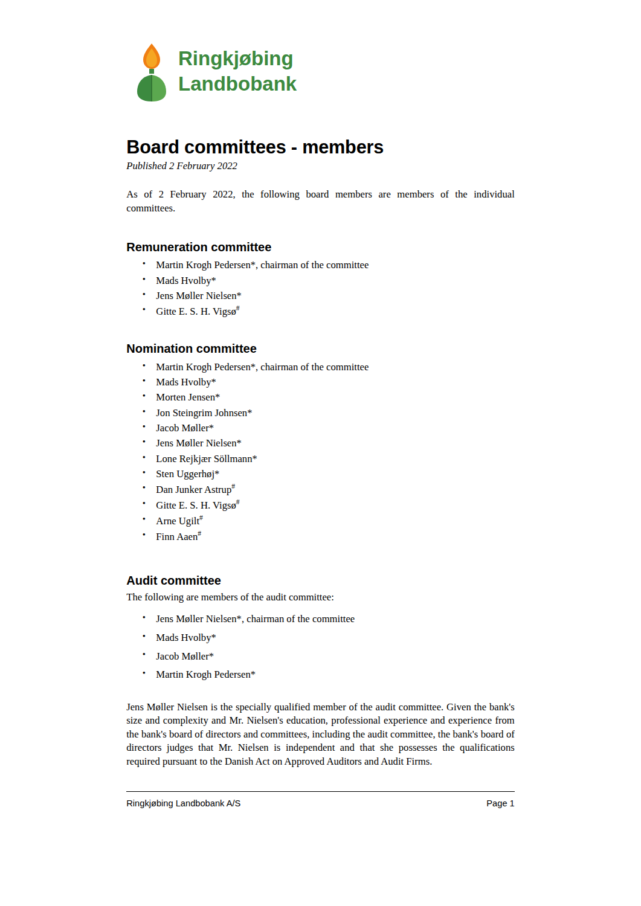Ringkjøbing Landbobank
Board committees - members
Published 2 February 2022
As of 2 February 2022, the following board members are members of the individual committees.
Remuneration committee
Martin Krogh Pedersen*, chairman of the committee
Mads Hvolby*
Jens Møller Nielsen*
Gitte E. S. H. Vigsø#
Nomination committee
Martin Krogh Pedersen*, chairman of the committee
Mads Hvolby*
Morten Jensen*
Jon Steingrim Johnsen*
Jacob Møller*
Jens Møller Nielsen*
Lone Rejkjær Söllmann*
Sten Uggerhøj*
Dan Junker Astrup#
Gitte E. S. H. Vigsø#
Arne Ugilt#
Finn Aaen#
Audit committee
The following are members of the audit committee:
Jens Møller Nielsen*, chairman of the committee
Mads Hvolby*
Jacob Møller*
Martin Krogh Pedersen*
Jens Møller Nielsen is the specially qualified member of the audit committee. Given the bank's size and complexity and Mr. Nielsen's education, professional experience and experience from the bank's board of directors and committees, including the audit committee, the bank's board of directors judges that Mr. Nielsen is independent and that she possesses the qualifications required pursuant to the Danish Act on Approved Auditors and Audit Firms.
Ringkjøbing Landbobank A/S Page 1